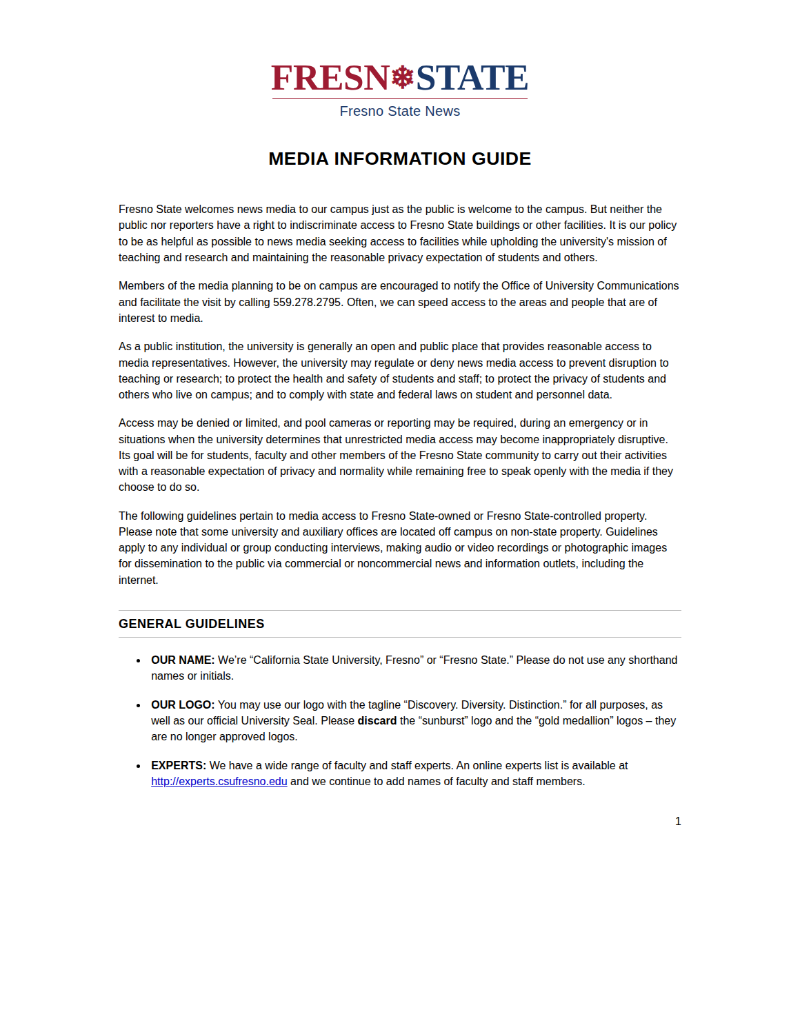FRESN❄STATE
Fresno State News
MEDIA INFORMATION GUIDE
Fresno State welcomes news media to our campus just as the public is welcome to the campus. But neither the public nor reporters have a right to indiscriminate access to Fresno State buildings or other facilities. It is our policy to be as helpful as possible to news media seeking access to facilities while upholding the university's mission of teaching and research and maintaining the reasonable privacy expectation of students and others.
Members of the media planning to be on campus are encouraged to notify the Office of University Communications and facilitate the visit by calling 559.278.2795. Often, we can speed access to the areas and people that are of interest to media.
As a public institution, the university is generally an open and public place that provides reasonable access to media representatives. However, the university may regulate or deny news media access to prevent disruption to teaching or research; to protect the health and safety of students and staff; to protect the privacy of students and others who live on campus; and to comply with state and federal laws on student and personnel data.
Access may be denied or limited, and pool cameras or reporting may be required, during an emergency or in situations when the university determines that unrestricted media access may become inappropriately disruptive. Its goal will be for students, faculty and other members of the Fresno State community to carry out their activities with a reasonable expectation of privacy and normality while remaining free to speak openly with the media if they choose to do so.
The following guidelines pertain to media access to Fresno State-owned or Fresno State-controlled property. Please note that some university and auxiliary offices are located off campus on non-state property. Guidelines apply to any individual or group conducting interviews, making audio or video recordings or photographic images for dissemination to the public via commercial or noncommercial news and information outlets, including the internet.
GENERAL GUIDELINES
OUR NAME: We’re “California State University, Fresno” or “Fresno State.” Please do not use any shorthand names or initials.
OUR LOGO: You may use our logo with the tagline “Discovery. Diversity. Distinction.” for all purposes, as well as our official University Seal. Please discard the “sunburst” logo and the “gold medallion” logos – they are no longer approved logos.
EXPERTS: We have a wide range of faculty and staff experts. An online experts list is available at http://experts.csufresno.edu and we continue to add names of faculty and staff members.
1